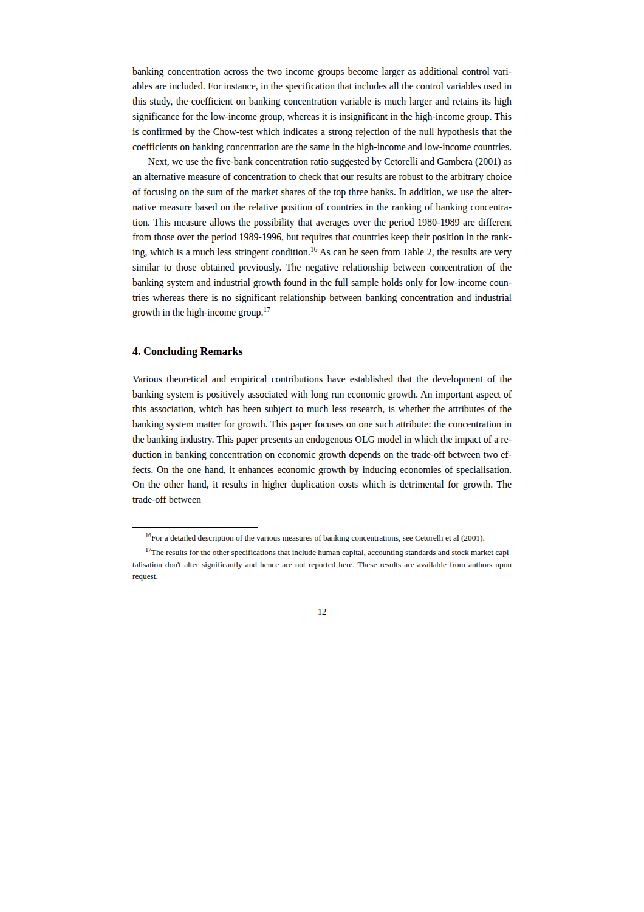banking concentration across the two income groups become larger as additional control variables are included. For instance, in the specification that includes all the control variables used in this study, the coefficient on banking concentration variable is much larger and retains its high significance for the low-income group, whereas it is insignificant in the high-income group. This is confirmed by the Chow-test which indicates a strong rejection of the null hypothesis that the coefficients on banking concentration are the same in the high-income and low-income countries.
Next, we use the five-bank concentration ratio suggested by Cetorelli and Gambera (2001) as an alternative measure of concentration to check that our results are robust to the arbitrary choice of focusing on the sum of the market shares of the top three banks. In addition, we use the alternative measure based on the relative position of countries in the ranking of banking concentration. This measure allows the possibility that averages over the period 1980-1989 are different from those over the period 1989-1996, but requires that countries keep their position in the ranking, which is a much less stringent condition.16 As can be seen from Table 2, the results are very similar to those obtained previously. The negative relationship between concentration of the banking system and industrial growth found in the full sample holds only for low-income countries whereas there is no significant relationship between banking concentration and industrial growth in the high-income group.17
4. Concluding Remarks
Various theoretical and empirical contributions have established that the development of the banking system is positively associated with long run economic growth. An important aspect of this association, which has been subject to much less research, is whether the attributes of the banking system matter for growth. This paper focuses on one such attribute: the concentration in the banking industry. This paper presents an endogenous OLG model in which the impact of a reduction in banking concentration on economic growth depends on the trade-off between two effects. On the one hand, it enhances economic growth by inducing economies of specialisation. On the other hand, it results in higher duplication costs which is detrimental for growth. The trade-off between
16For a detailed description of the various measures of banking concentrations, see Cetorelli et al (2001).
17The results for the other specifications that include human capital, accounting standards and stock market capitalisation don't alter significantly and hence are not reported here. These results are available from authors upon request.
12